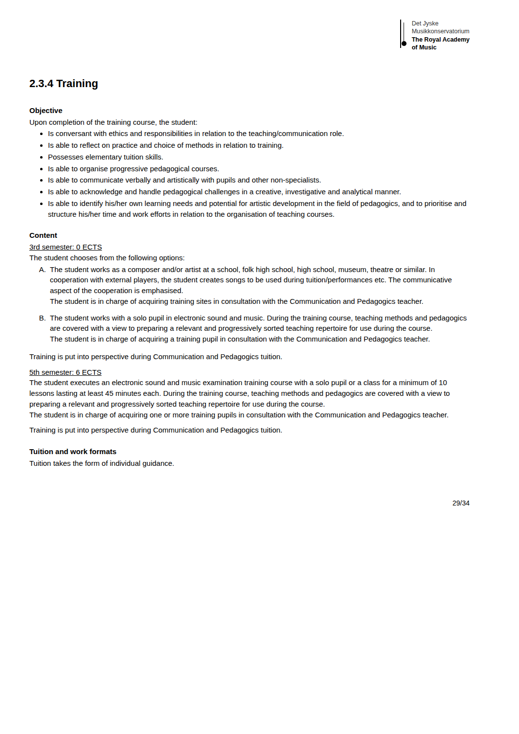Det Jyske
Musikkonservatorium
The Royal Academy
of Music
2.3.4 Training
Objective
Upon completion of the training course, the student:
Is conversant with ethics and responsibilities in relation to the teaching/communication role.
Is able to reflect on practice and choice of methods in relation to training.
Possesses elementary tuition skills.
Is able to organise progressive pedagogical courses.
Is able to communicate verbally and artistically with pupils and other non-specialists.
Is able to acknowledge and handle pedagogical challenges in a creative, investigative and analytical manner.
Is able to identify his/her own learning needs and potential for artistic development in the field of pedagogics, and to prioritise and structure his/her time and work efforts in relation to the organisation of teaching courses.
Content
3rd semester: 0 ECTS
The student chooses from the following options:
The student works as a composer and/or artist at a school, folk high school, high school, museum, theatre or similar. In cooperation with external players, the student creates songs to be used during tuition/performances etc. The communicative aspect of the cooperation is emphasised.
The student is in charge of acquiring training sites in consultation with the Communication and Pedagogics teacher.
The student works with a solo pupil in electronic sound and music. During the training course, teaching methods and pedagogics are covered with a view to preparing a relevant and progressively sorted teaching repertoire for use during the course.
The student is in charge of acquiring a training pupil in consultation with the Communication and Pedagogics teacher.
Training is put into perspective during Communication and Pedagogics tuition.
5th semester: 6 ECTS
The student executes an electronic sound and music examination training course with a solo pupil or a class for a minimum of 10 lessons lasting at least 45 minutes each. During the training course, teaching methods and pedagogics are covered with a view to preparing a relevant and progressively sorted teaching repertoire for use during the course.
The student is in charge of acquiring one or more training pupils in consultation with the Communication and Pedagogics teacher.
Training is put into perspective during Communication and Pedagogics tuition.
Tuition and work formats
Tuition takes the form of individual guidance.
29/34